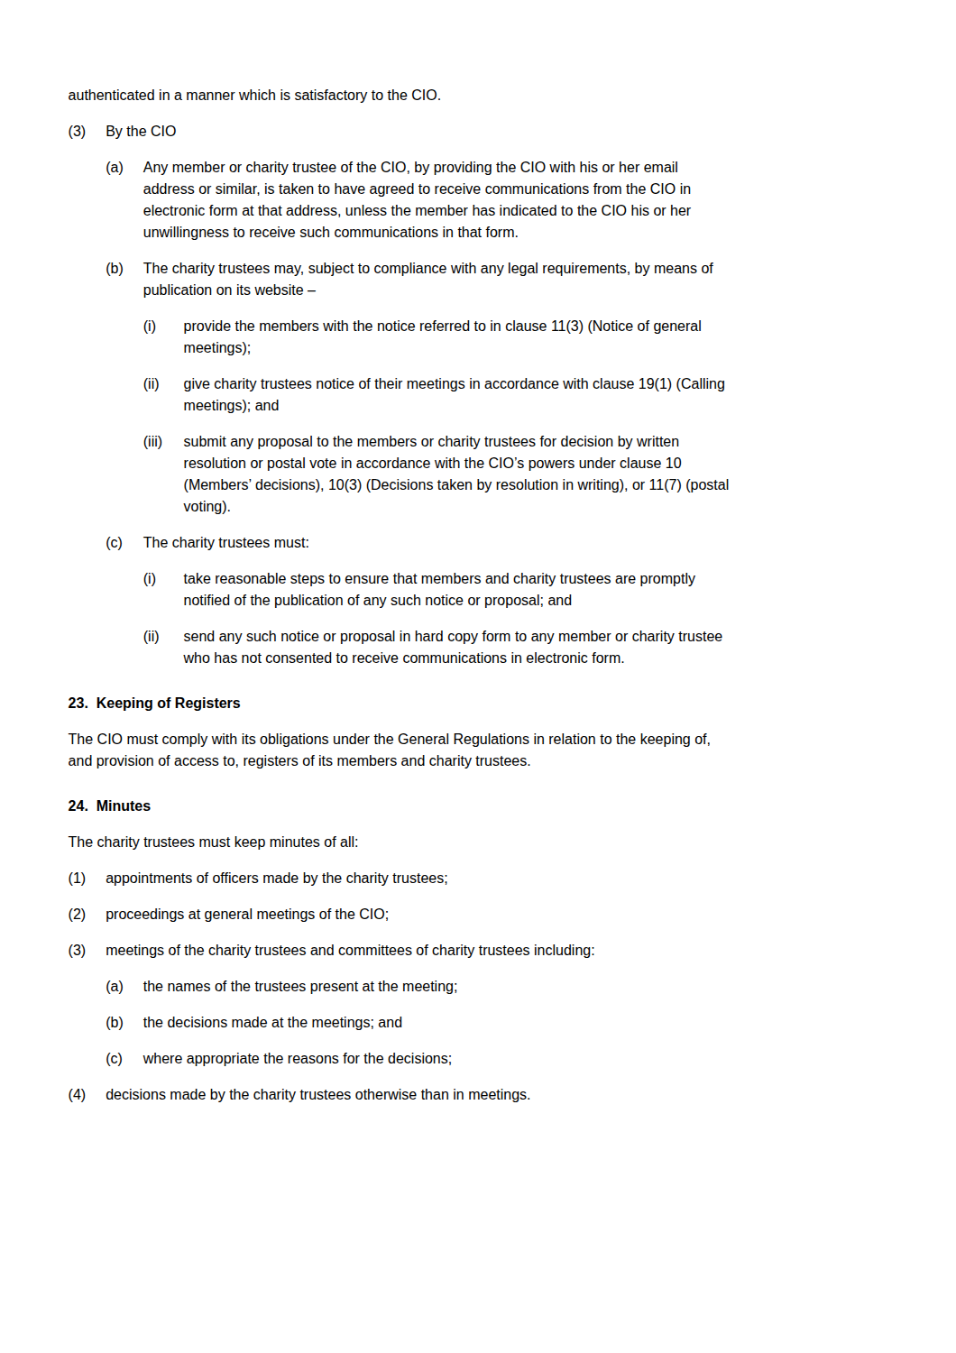authenticated in a manner which is satisfactory to the CIO.
(3) By the CIO
(a) Any member or charity trustee of the CIO, by providing the CIO with his or her email address or similar, is taken to have agreed to receive communications from the CIO in electronic form at that address, unless the member has indicated to the CIO his or her unwillingness to receive such communications in that form.
(b) The charity trustees may, subject to compliance with any legal requirements, by means of publication on its website –
(i) provide the members with the notice referred to in clause 11(3) (Notice of general meetings);
(ii) give charity trustees notice of their meetings in accordance with clause 19(1) (Calling meetings); and
(iii) submit any proposal to the members or charity trustees for decision by written resolution or postal vote in accordance with the CIO’s powers under clause 10 (Members’ decisions), 10(3) (Decisions taken by resolution in writing), or 11(7) (postal voting).
(c) The charity trustees must:
(i) take reasonable steps to ensure that members and charity trustees are promptly notified of the publication of any such notice or proposal; and
(ii) send any such notice or proposal in hard copy form to any member or charity trustee who has not consented to receive communications in electronic form.
23. Keeping of Registers
The CIO must comply with its obligations under the General Regulations in relation to the keeping of, and provision of access to, registers of its members and charity trustees.
24. Minutes
The charity trustees must keep minutes of all:
(1) appointments of officers made by the charity trustees;
(2) proceedings at general meetings of the CIO;
(3) meetings of the charity trustees and committees of charity trustees including:
(a) the names of the trustees present at the meeting;
(b) the decisions made at the meetings; and
(c) where appropriate the reasons for the decisions;
(4) decisions made by the charity trustees otherwise than in meetings.